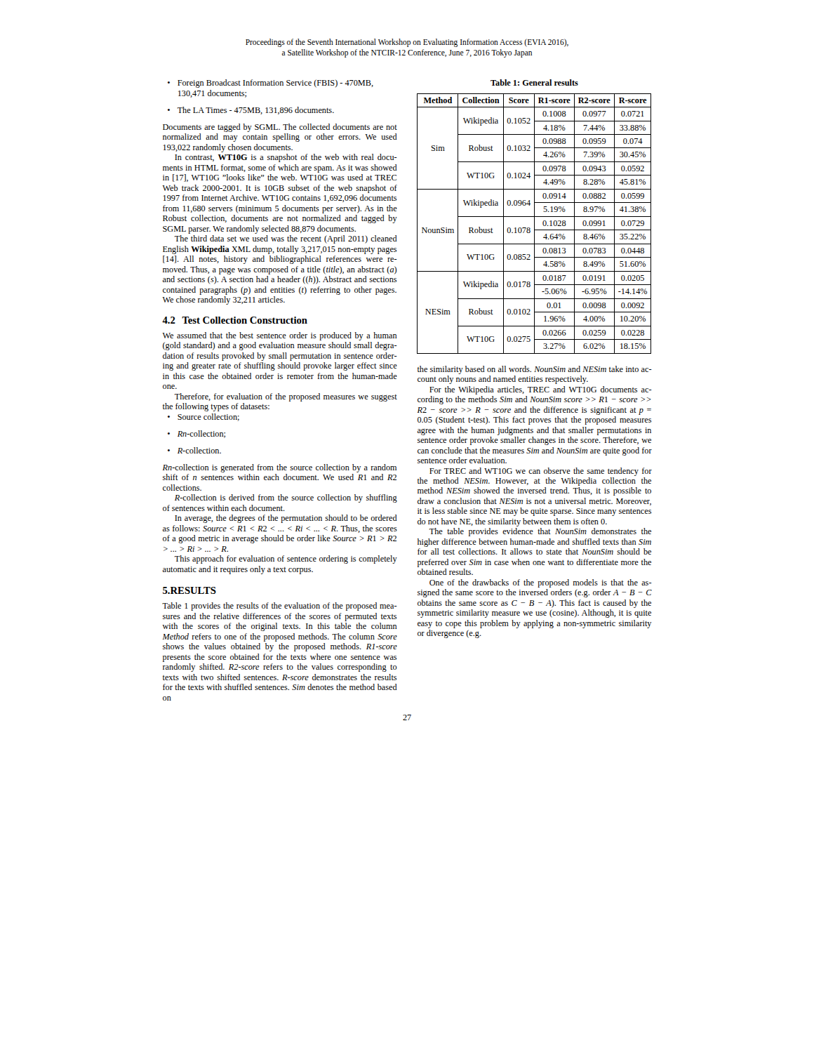Proceedings of the Seventh International Workshop on Evaluating Information Access (EVIA 2016),
a Satellite Workshop of the NTCIR-12 Conference, June 7, 2016 Tokyo Japan
Foreign Broadcast Information Service (FBIS) - 470MB, 130,471 documents;
The LA Times - 475MB, 131,896 documents.
Documents are tagged by SGML. The collected documents are not normalized and may contain spelling or other errors. We used 193,022 randomly chosen documents.
In contrast, WT10G is a snapshot of the web with real documents in HTML format, some of which are spam. As it was showed in [17], WT10G ”looks like” the web. WT10G was used at TREC Web track 2000-2001. It is 10GB subset of the web snapshot of 1997 from Internet Archive. WT10G contains 1,692,096 documents from 11,680 servers (minimum 5 documents per server). As in the Robust collection, documents are not normalized and tagged by SGML parser. We randomly selected 88,879 documents.
The third data set we used was the recent (April 2011) cleaned English Wikipedia XML dump, totally 3,217,015 non-empty pages [14]. All notes, history and bibliographical references were removed. Thus, a page was composed of a title (title), an abstract (a) and sections (s). A section had a header ((h)). Abstract and sections contained paragraphs (p) and entities (t) referring to other pages. We chose randomly 32,211 articles.
4.2 Test Collection Construction
We assumed that the best sentence order is produced by a human (gold standard) and a good evaluation measure should small degradation of results provoked by small permutation in sentence ordering and greater rate of shuffling should provoke larger effect since in this case the obtained order is remoter from the human-made one.
Therefore, for evaluation of the proposed measures we suggest the following types of datasets:
Source collection;
Rn-collection;
R-collection.
Rn-collection is generated from the source collection by a random shift of n sentences within each document. We used R1 and R2 collections.
R-collection is derived from the source collection by shuffling of sentences within each document.
In average, the degrees of the permutation should to be ordered as follows: Source < R1 < R2 < ... < Ri < ... < R. Thus, the scores of a good metric in average should be order like Source > R1 > R2 > ... > Ri > ... > R.
This approach for evaluation of sentence ordering is completely automatic and it requires only a text corpus.
5. RESULTS
Table 1 provides the results of the evaluation of the proposed measures and the relative differences of the scores of permuted texts with the scores of the original texts. In this table the column Method refers to one of the proposed methods. The column Score shows the values obtained by the proposed methods. R1-score presents the score obtained for the texts where one sentence was randomly shifted. R2-score refers to the values corresponding to texts with two shifted sentences. R-score demonstrates the results for the texts with shuffled sentences. Sim denotes the method based on
Table 1: General results
| Method | Collection | Score | R1-score | R2-score | R-score |
| --- | --- | --- | --- | --- | --- |
| Sim | Wikipedia | 0.1052 | 0.1008 | 0.0977 | 0.0721 |
| 4.18% | 7.44% | 33.88% |
| Robust | 0.1032 | 0.0988 | 0.0959 | 0.074 |
| 4.26% | 7.39% | 30.45% |
| WT10G | 0.1024 | 0.0978 | 0.0943 | 0.0592 |
| 4.49% | 8.28% | 45.81% |
| NounSim | Wikipedia | 0.0964 | 0.0914 | 0.0882 | 0.0599 |
| 5.19% | 8.97% | 41.38% |
| Robust | 0.1078 | 0.1028 | 0.0991 | 0.0729 |
| 4.64% | 8.46% | 35.22% |
| WT10G | 0.0852 | 0.0813 | 0.0783 | 0.0448 |
| 4.58% | 8.49% | 51.60% |
| NESim | Wikipedia | 0.0178 | 0.0187 | 0.0191 | 0.0205 |
| -5.06% | -6.95% | -14.14% |
| Robust | 0.0102 | 0.01 | 0.0098 | 0.0092 |
| 1.96% | 4.00% | 10.20% |
| WT10G | 0.0275 | 0.0266 | 0.0259 | 0.0228 |
| 3.27% | 6.02% | 18.15% |
the similarity based on all words. NounSim and NESim take into account only nouns and named entities respectively.
For the Wikipedia articles, TREC and WT10G documents according to the methods Sim and NounSim score >> R1 − score >> R2 − score >> R − score and the difference is significant at p = 0.05 (Student t-test). This fact proves that the proposed measures agree with the human judgments and that smaller permutations in sentence order provoke smaller changes in the score. Therefore, we can conclude that the measures Sim and NounSim are quite good for sentence order evaluation.
For TREC and WT10G we can observe the same tendency for the method NESim. However, at the Wikipedia collection the method NESim showed the inversed trend. Thus, it is possible to draw a conclusion that NESim is not a universal metric. Moreover, it is less stable since NE may be quite sparse. Since many sentences do not have NE, the similarity between them is often 0.
The table provides evidence that NounSim demonstrates the higher difference between human-made and shuffled texts than Sim for all test collections. It allows to state that NounSim should be preferred over Sim in case when one want to differentiate more the obtained results.
One of the drawbacks of the proposed models is that the assigned the same score to the inversed orders (e.g. order A − B − C obtains the same score as C − B − A). This fact is caused by the symmetric similarity measure we use (cosine). Although, it is quite easy to cope this problem by applying a non-symmetric similarity or divergence (e.g.
27